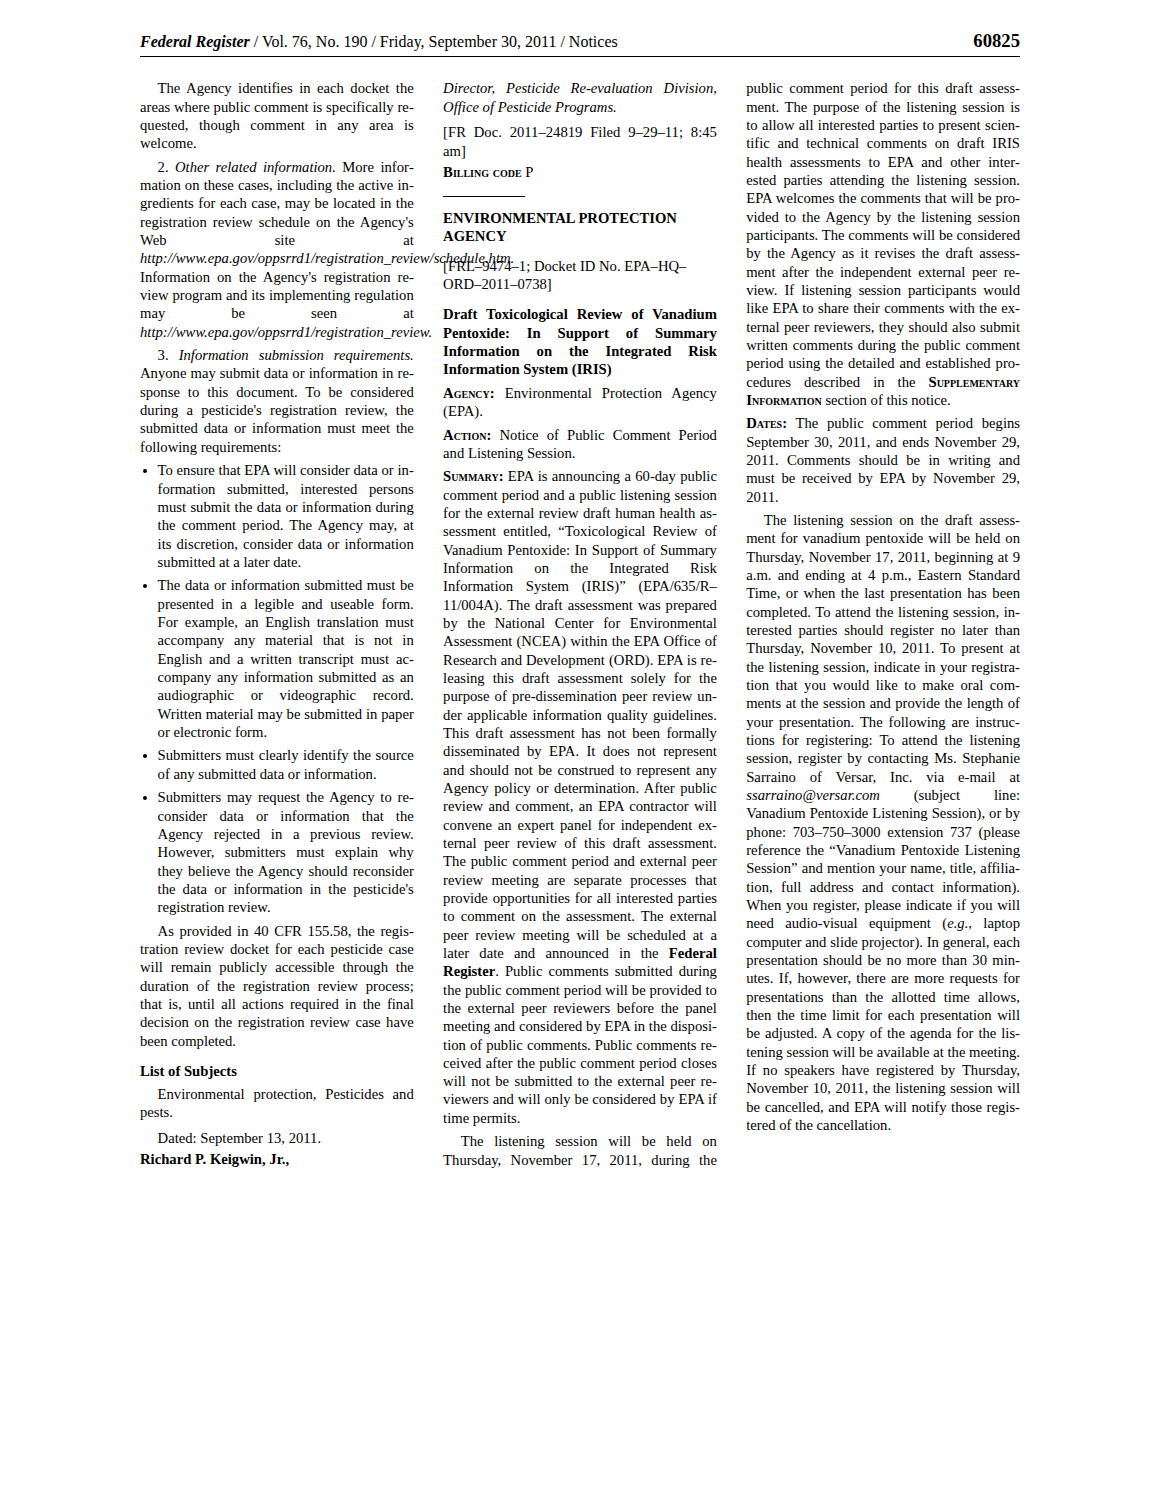Federal Register / Vol. 76, No. 190 / Friday, September 30, 2011 / Notices
60825
The Agency identifies in each docket the areas where public comment is specifically requested, though comment in any area is welcome.
2. Other related information. More information on these cases, including the active ingredients for each case, may be located in the registration review schedule on the Agency's Web site at http://www.epa.gov/oppsrrd1/registration_review/schedule.htm. Information on the Agency's registration review program and its implementing regulation may be seen at http://www.epa.gov/oppsrrd1/registration_review.
3. Information submission requirements. Anyone may submit data or information in response to this document. To be considered during a pesticide's registration review, the submitted data or information must meet the following requirements:
To ensure that EPA will consider data or information submitted, interested persons must submit the data or information during the comment period. The Agency may, at its discretion, consider data or information submitted at a later date.
The data or information submitted must be presented in a legible and useable form. For example, an English translation must accompany any material that is not in English and a written transcript must accompany any information submitted as an audiographic or videographic record. Written material may be submitted in paper or electronic form.
Submitters must clearly identify the source of any submitted data or information.
Submitters may request the Agency to reconsider data or information that the Agency rejected in a previous review. However, submitters must explain why they believe the Agency should reconsider the data or information in the pesticide's registration review.
As provided in 40 CFR 155.58, the registration review docket for each pesticide case will remain publicly accessible through the duration of the registration review process; that is, until all actions required in the final decision on the registration review case have been completed.
List of Subjects
Environmental protection, Pesticides and pests.
Dated: September 13, 2011.
Richard P. Keigwin, Jr.,
Director, Pesticide Re-evaluation Division, Office of Pesticide Programs.
[FR Doc. 2011–24819 Filed 9–29–11; 8:45 am]
Billing code P
ENVIRONMENTAL PROTECTION AGENCY
[FRL–9474–1; Docket ID No. EPA–HQ–ORD–2011–0738]
Draft Toxicological Review of Vanadium Pentoxide: In Support of Summary Information on the Integrated Risk Information System (IRIS)
Agency: Environmental Protection Agency (EPA).
Action: Notice of Public Comment Period and Listening Session.
Summary: EPA is announcing a 60-day public comment period and a public listening session for the external review draft human health assessment entitled, “Toxicological Review of Vanadium Pentoxide: In Support of Summary Information on the Integrated Risk Information System (IRIS)” (EPA/635/R–11/004A). The draft assessment was prepared by the National Center for Environmental Assessment (NCEA) within the EPA Office of Research and Development (ORD). EPA is releasing this draft assessment solely for the purpose of pre-dissemination peer review under applicable information quality guidelines. This draft assessment has not been formally disseminated by EPA. It does not represent and should not be construed to represent any Agency policy or determination. After public review and comment, an EPA contractor will convene an expert panel for independent external peer review of this draft assessment. The public comment period and external peer review meeting are separate processes that provide opportunities for all interested parties to comment on the assessment. The external peer review meeting will be scheduled at a later date and announced in the Federal Register. Public comments submitted during the public comment period will be provided to the external peer reviewers before the panel meeting and considered by EPA in the disposition of public comments. Public comments received after the public comment period closes will not be submitted to the external peer reviewers and will only be considered by EPA if time permits.
The listening session will be held on Thursday, November 17, 2011, during the public comment period for this draft assessment. The purpose of the listening session is to allow all interested parties to present scientific and technical comments on draft IRIS health assessments to EPA and other interested parties attending the listening session. EPA welcomes the comments that will be provided to the Agency by the listening session participants. The comments will be considered by the Agency as it revises the draft assessment after the independent external peer review. If listening session participants would like EPA to share their comments with the external peer reviewers, they should also submit written comments during the public comment period using the detailed and established procedures described in the Supplementary Information section of this notice.
Dates: The public comment period begins September 30, 2011, and ends November 29, 2011. Comments should be in writing and must be received by EPA by November 29, 2011.
The listening session on the draft assessment for vanadium pentoxide will be held on Thursday, November 17, 2011, beginning at 9 a.m. and ending at 4 p.m., Eastern Standard Time, or when the last presentation has been completed. To attend the listening session, interested parties should register no later than Thursday, November 10, 2011. To present at the listening session, indicate in your registration that you would like to make oral comments at the session and provide the length of your presentation. The following are instructions for registering: To attend the listening session, register by contacting Ms. Stephanie Sarraino of Versar, Inc. via e-mail at ssarraino@versar.com (subject line: Vanadium Pentoxide Listening Session), or by phone: 703–750–3000 extension 737 (please reference the “Vanadium Pentoxide Listening Session” and mention your name, title, affiliation, full address and contact information). When you register, please indicate if you will need audio-visual equipment (e.g., laptop computer and slide projector). In general, each presentation should be no more than 30 minutes. If, however, there are more requests for presentations than the allotted time allows, then the time limit for each presentation will be adjusted. A copy of the agenda for the listening session will be available at the meeting. If no speakers have registered by Thursday, November 10, 2011, the listening session will be cancelled, and EPA will notify those registered of the cancellation.